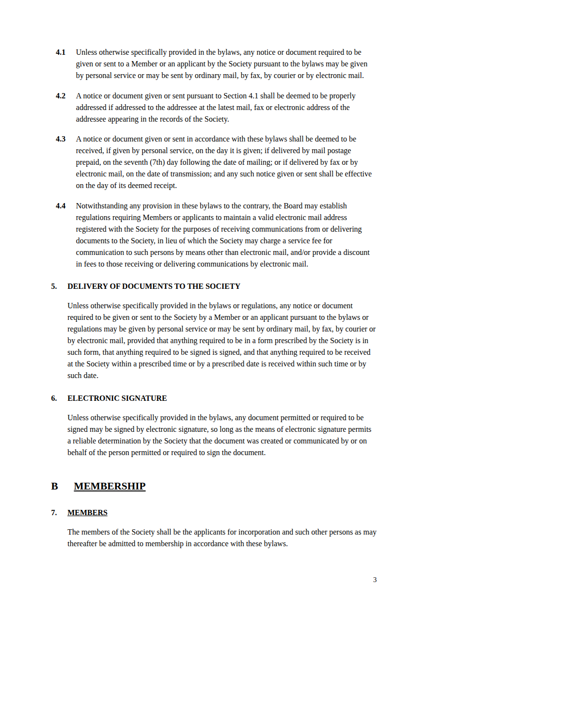4.1
Unless otherwise specifically provided in the bylaws, any notice or document required to be given or sent to a Member or an applicant by the Society pursuant to the bylaws may be given by personal service or may be sent by ordinary mail, by fax, by courier or by electronic mail.
4.2
A notice or document given or sent pursuant to Section 4.1 shall be deemed to be properly addressed if addressed to the addressee at the latest mail, fax or electronic address of the addressee appearing in the records of the Society.
4.3
A notice or document given or sent in accordance with these bylaws shall be deemed to be received, if given by personal service, on the day it is given; if delivered by mail postage prepaid, on the seventh (7th) day following the date of mailing; or if delivered by fax or by electronic mail, on the date of transmission; and any such notice given or sent shall be effective on the day of its deemed receipt.
4.4
Notwithstanding any provision in these bylaws to the contrary, the Board may establish regulations requiring Members or applicants to maintain a valid electronic mail address registered with the Society for the purposes of receiving communications from or delivering documents to the Society, in lieu of which the Society may charge a service fee for communication to such persons by means other than electronic mail, and/or provide a discount in fees to those receiving or delivering communications by electronic mail.
5. Delivery of Documents to the Society
Unless otherwise specifically provided in the bylaws or regulations, any notice or document required to be given or sent to the Society by a Member or an applicant pursuant to the bylaws or regulations may be given by personal service or may be sent by ordinary mail, by fax, by courier or by electronic mail, provided that anything required to be in a form prescribed by the Society is in such form, that anything required to be signed is signed, and that anything required to be received at the Society within a prescribed time or by a prescribed date is received within such time or by such date.
6. Electronic Signature
Unless otherwise specifically provided in the bylaws, any document permitted or required to be signed may be signed by electronic signature, so long as the means of electronic signature permits a reliable determination by the Society that the document was created or communicated by or on behalf of the person permitted or required to sign the document.
BMEMBERSHIP
7. Members
The members of the Society shall be the applicants for incorporation and such other persons as may thereafter be admitted to membership in accordance with these bylaws.
3